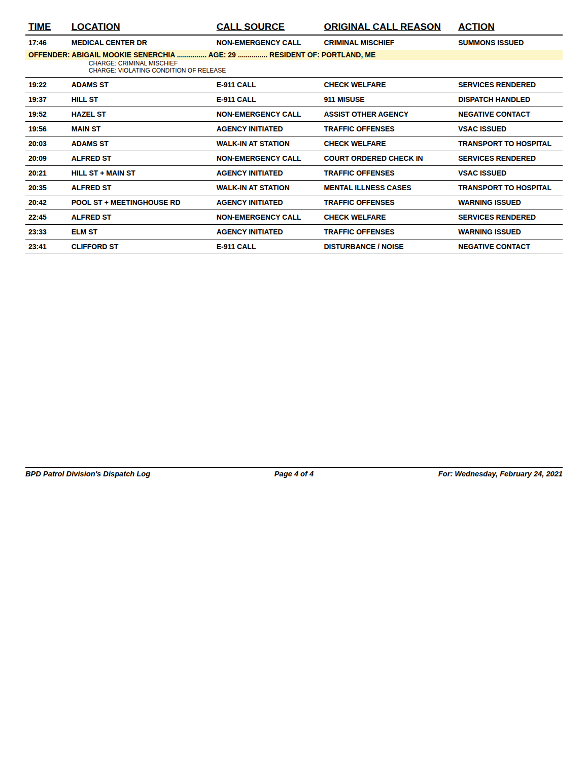| TIME | LOCATION | CALL SOURCE | ORIGINAL CALL REASON | ACTION |
| --- | --- | --- | --- | --- |
| 17:46 | MEDICAL CENTER DR | NON-EMERGENCY CALL | CRIMINAL MISCHIEF | SUMMONS ISSUED |
| OFFENDER: ABIGAIL MOOKIE SENERCHIA ............... AGE: 29 ............... RESIDENT OF: PORTLAND, ME |
| | CHARGE: CRIMINAL MISCHIEF |
| | CHARGE: VIOLATING CONDITION OF RELEASE |
| 19:22 | ADAMS ST | E-911 CALL | CHECK WELFARE | SERVICES RENDERED |
| 19:37 | HILL ST | E-911 CALL | 911 MISUSE | DISPATCH HANDLED |
| 19:52 | HAZEL ST | NON-EMERGENCY CALL | ASSIST OTHER AGENCY | NEGATIVE CONTACT |
| 19:56 | MAIN ST | AGENCY INITIATED | TRAFFIC OFFENSES | VSAC ISSUED |
| 20:03 | ADAMS ST | WALK-IN AT STATION | CHECK WELFARE | TRANSPORT TO HOSPITAL |
| 20:09 | ALFRED ST | NON-EMERGENCY CALL | COURT ORDERED CHECK IN | SERVICES RENDERED |
| 20:21 | HILL ST + MAIN ST | AGENCY INITIATED | TRAFFIC OFFENSES | VSAC ISSUED |
| 20:35 | ALFRED ST | WALK-IN AT STATION | MENTAL ILLNESS CASES | TRANSPORT TO HOSPITAL |
| 20:42 | POOL ST + MEETINGHOUSE RD | AGENCY INITIATED | TRAFFIC OFFENSES | WARNING ISSUED |
| 22:45 | ALFRED ST | NON-EMERGENCY CALL | CHECK WELFARE | SERVICES RENDERED |
| 23:33 | ELM ST | AGENCY INITIATED | TRAFFIC OFFENSES | WARNING ISSUED |
| 23:41 | CLIFFORD ST | E-911 CALL | DISTURBANCE / NOISE | NEGATIVE CONTACT |
BPD Patrol Division's Dispatch Log
Page 4 of 4
For: Wednesday, February 24, 2021